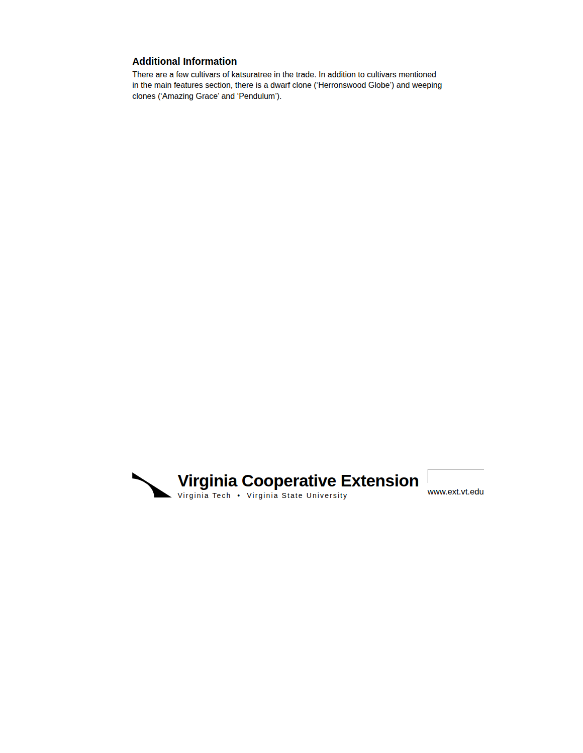Additional Information
There are a few cultivars of katsuratree in the trade. In addition to cultivars mentioned in the main features section, there is a dwarf clone (‘Herronswood Globe’) and weeping clones (‘Amazing Grace’ and ‘Pendulum’).
Virginia Cooperative Extension
Virginia Tech • Virginia State University
www.ext.vt.edu